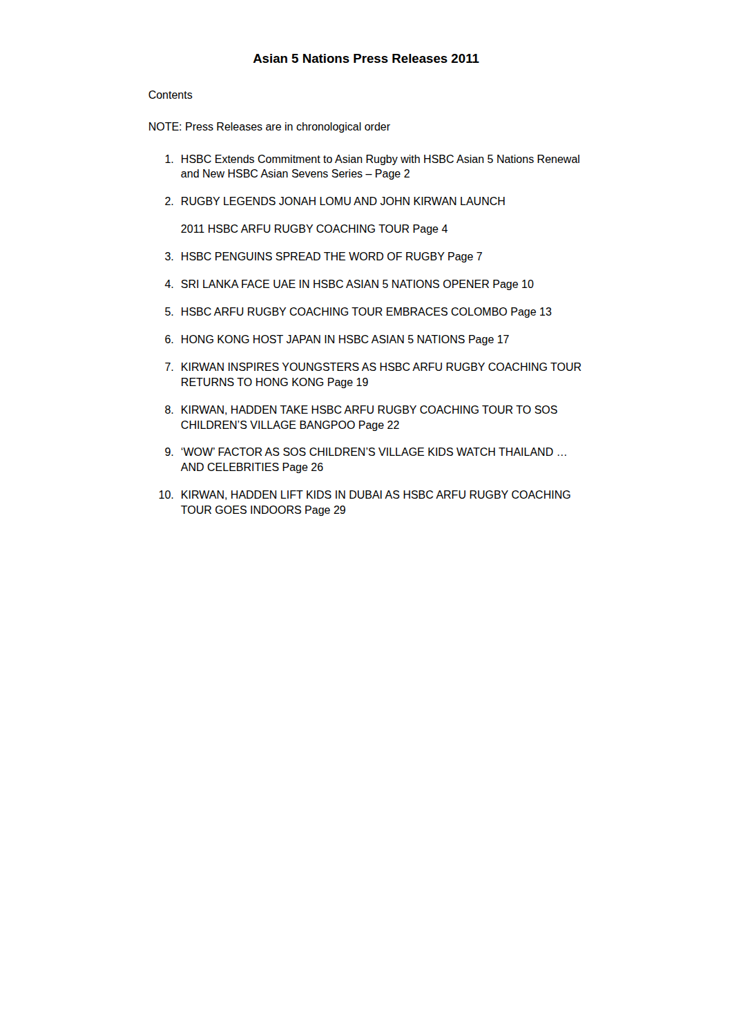Asian 5 Nations Press Releases 2011
Contents
NOTE: Press Releases are in chronological order
HSBC Extends Commitment to Asian Rugby with HSBC Asian 5 Nations Renewal and New HSBC Asian Sevens Series – Page 2
RUGBY LEGENDS JONAH LOMU AND JOHN KIRWAN LAUNCH
2011 HSBC ARFU RUGBY COACHING TOUR Page 4
HSBC PENGUINS SPREAD THE WORD OF RUGBY Page 7
SRI LANKA FACE UAE IN HSBC ASIAN 5 NATIONS OPENER Page 10
HSBC ARFU RUGBY COACHING TOUR EMBRACES COLOMBO Page 13
HONG KONG HOST JAPAN IN HSBC ASIAN 5 NATIONS Page 17
KIRWAN INSPIRES YOUNGSTERS AS HSBC ARFU RUGBY COACHING TOUR RETURNS TO HONG KONG Page 19
KIRWAN, HADDEN TAKE HSBC ARFU RUGBY COACHING TOUR TO SOS CHILDREN’S VILLAGE BANGPOO Page 22
‘WOW’ FACTOR AS SOS CHILDREN’S VILLAGE KIDS WATCH THAILAND … AND CELEBRITIES Page 26
KIRWAN, HADDEN LIFT KIDS IN DUBAI AS HSBC ARFU RUGBY COACHING TOUR GOES INDOORS Page 29